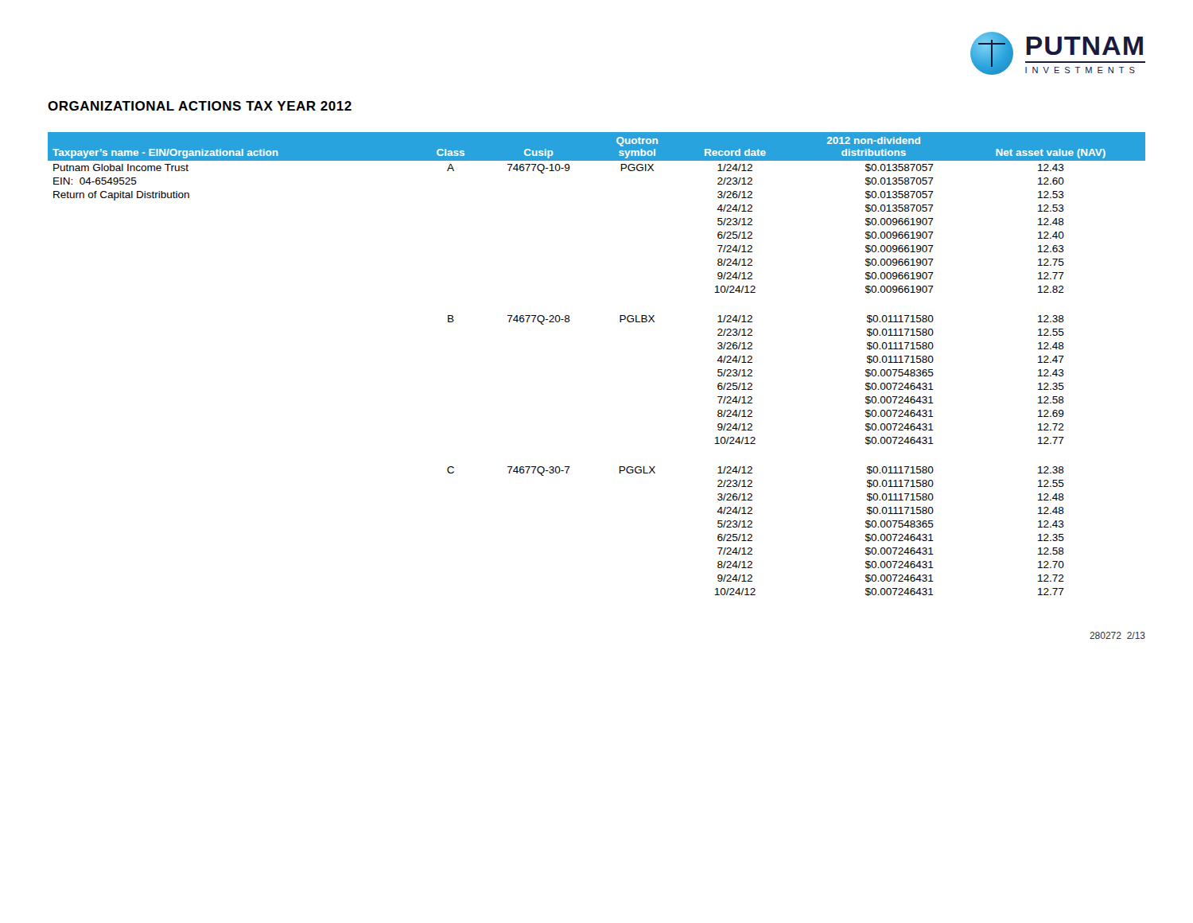PUTNAM
INVESTMENTS
ORGANIZATIONAL ACTIONS TAX YEAR 2012
| | | | Quotron | | 2012 non-dividend | |
| --- | --- | --- | --- | --- | --- | --- |
| Taxpayer’s name - EIN/Organizational action | Class | Cusip | symbol | Record date | distributions | Net asset value (NAV) |
| Putnam Global Income Trust | A | 74677Q-10-9 | PGGIX | 1/24/12 | $0.013587057 | 12.43 |
| EIN: 04-6549525 | | | | 2/23/12 | $0.013587057 | 12.60 |
| Return of Capital Distribution | | | | 3/26/12 | $0.013587057 | 12.53 |
| | | | | 4/24/12 | $0.013587057 | 12.53 |
| | | | | 5/23/12 | $0.009661907 | 12.48 |
| | | | | 6/25/12 | $0.009661907 | 12.40 |
| | | | | 7/24/12 | $0.009661907 | 12.63 |
| | | | | 8/24/12 | $0.009661907 | 12.75 |
| | | | | 9/24/12 | $0.009661907 | 12.77 |
| | | | | 10/24/12 | $0.009661907 | 12.82 |
| | B | 74677Q-20-8 | PGLBX | 1/24/12 | $0.011171580 | 12.38 |
| | | | | 2/23/12 | $0.011171580 | 12.55 |
| | | | | 3/26/12 | $0.011171580 | 12.48 |
| | | | | 4/24/12 | $0.011171580 | 12.47 |
| | | | | 5/23/12 | $0.007548365 | 12.43 |
| | | | | 6/25/12 | $0.007246431 | 12.35 |
| | | | | 7/24/12 | $0.007246431 | 12.58 |
| | | | | 8/24/12 | $0.007246431 | 12.69 |
| | | | | 9/24/12 | $0.007246431 | 12.72 |
| | | | | 10/24/12 | $0.007246431 | 12.77 |
| | C | 74677Q-30-7 | PGGLX | 1/24/12 | $0.011171580 | 12.38 |
| | | | | 2/23/12 | $0.011171580 | 12.55 |
| | | | | 3/26/12 | $0.011171580 | 12.48 |
| | | | | 4/24/12 | $0.011171580 | 12.48 |
| | | | | 5/23/12 | $0.007548365 | 12.43 |
| | | | | 6/25/12 | $0.007246431 | 12.35 |
| | | | | 7/24/12 | $0.007246431 | 12.58 |
| | | | | 8/24/12 | $0.007246431 | 12.70 |
| | | | | 9/24/12 | $0.007246431 | 12.72 |
| | | | | 10/24/12 | $0.007246431 | 12.77 |
280272 2/13